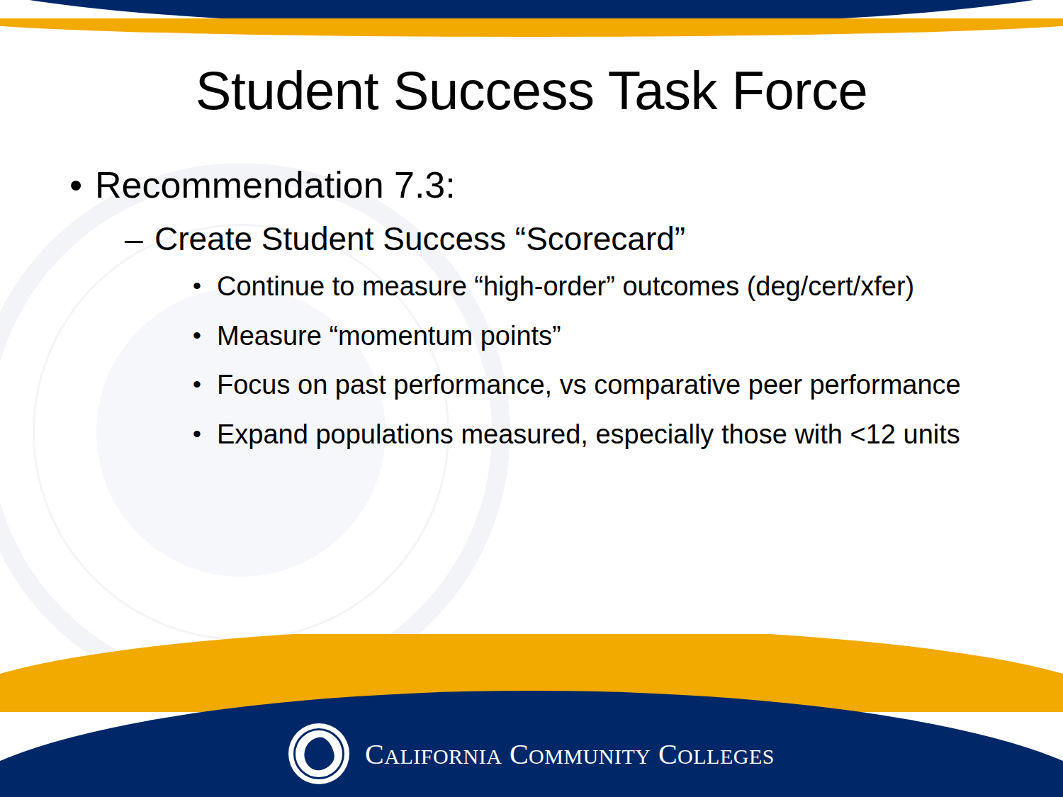Student Success Task Force
Recommendation 7.3:
Create Student Success “Scorecard”
Continue to measure “high-order” outcomes (deg/cert/xfer)
Measure “momentum points”
Focus on past performance, vs comparative peer performance
Expand populations measured, especially those with <12 units
CALIFORNIA COMMUNITY COLLEGES